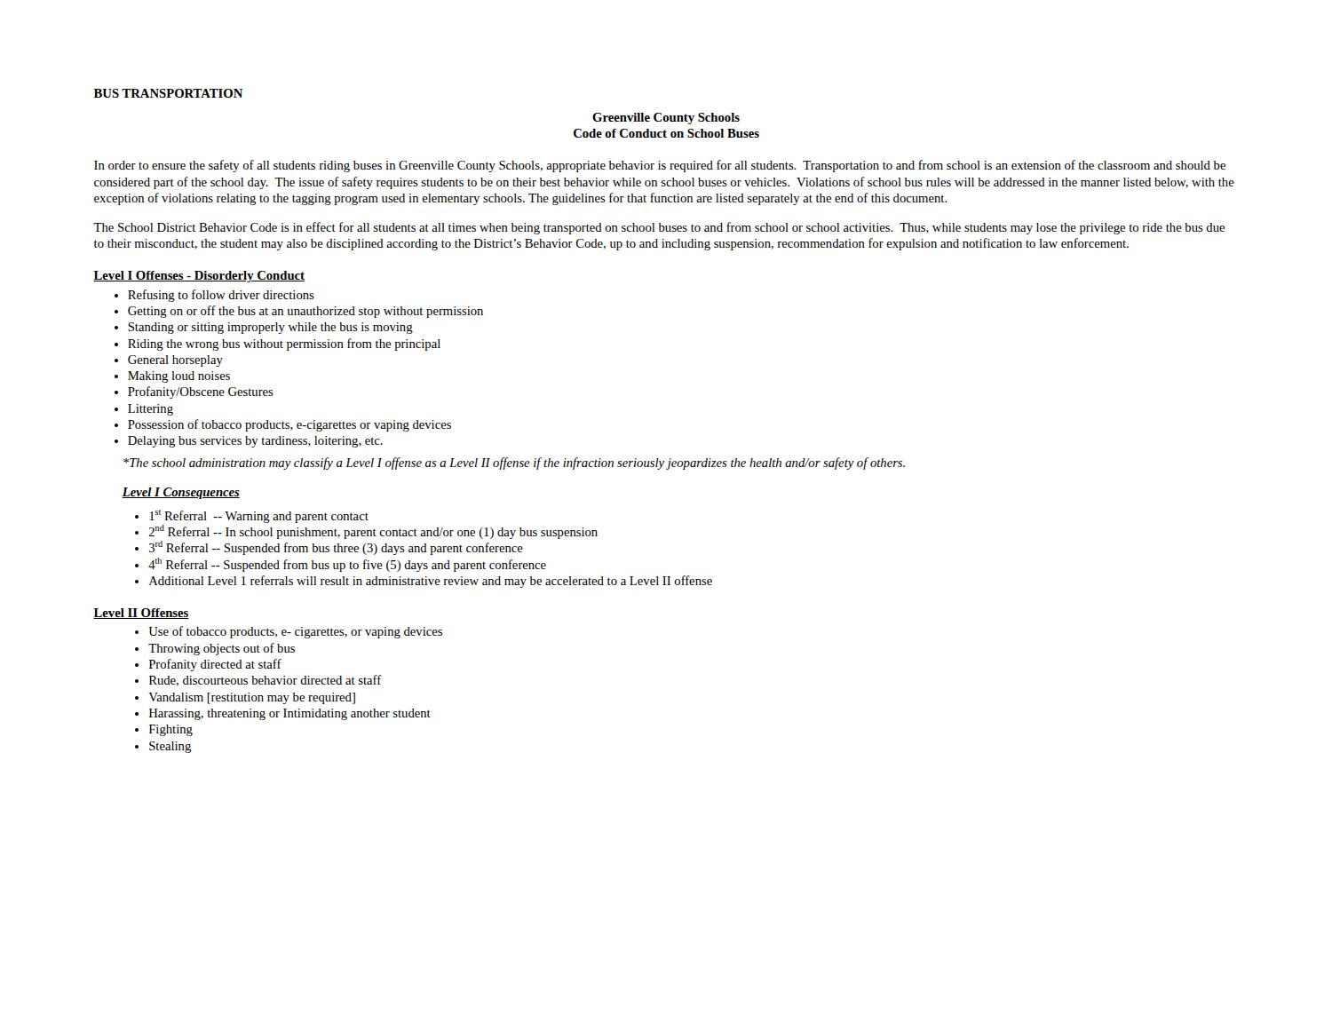BUS TRANSPORTATION
Greenville County Schools Code of Conduct on School Buses
In order to ensure the safety of all students riding buses in Greenville County Schools, appropriate behavior is required for all students. Transportation to and from school is an extension of the classroom and should be considered part of the school day. The issue of safety requires students to be on their best behavior while on school buses or vehicles. Violations of school bus rules will be addressed in the manner listed below, with the exception of violations relating to the tagging program used in elementary schools. The guidelines for that function are listed separately at the end of this document.
The School District Behavior Code is in effect for all students at all times when being transported on school buses to and from school or school activities. Thus, while students may lose the privilege to ride the bus due to their misconduct, the student may also be disciplined according to the District’s Behavior Code, up to and including suspension, recommendation for expulsion and notification to law enforcement.
Level I Offenses - Disorderly Conduct
Refusing to follow driver directions
Getting on or off the bus at an unauthorized stop without permission
Standing or sitting improperly while the bus is moving
Riding the wrong bus without permission from the principal
General horseplay
Making loud noises
Profanity/Obscene Gestures
Littering
Possession of tobacco products, e-cigarettes or vaping devices
Delaying bus services by tardiness, loitering, etc.
*The school administration may classify a Level I offense as a Level II offense if the infraction seriously jeopardizes the health and/or safety of others.
Level I Consequences
1st Referral -- Warning and parent contact
2nd Referral -- In school punishment, parent contact and/or one (1) day bus suspension
3rd Referral -- Suspended from bus three (3) days and parent conference
4th Referral -- Suspended from bus up to five (5) days and parent conference
Additional Level 1 referrals will result in administrative review and may be accelerated to a Level II offense
Level II Offenses
Use of tobacco products, e- cigarettes, or vaping devices
Throwing objects out of bus
Profanity directed at staff
Rude, discourteous behavior directed at staff
Vandalism [restitution may be required]
Harassing, threatening or Intimidating another student
Fighting
Stealing